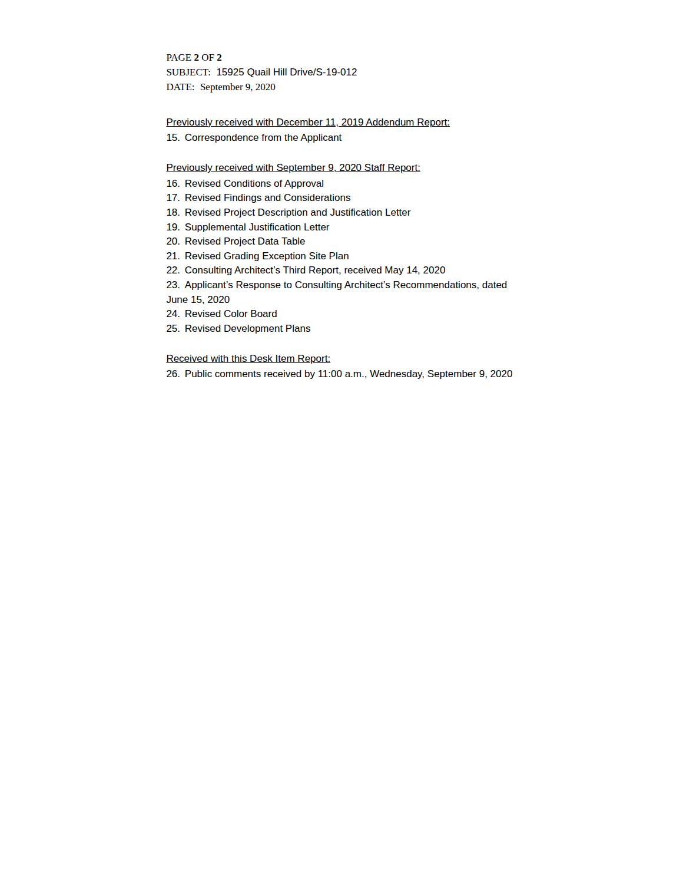PAGE 2 OF 2
SUBJECT: 15925 Quail Hill Drive/S-19-012
DATE: September 9, 2020
Previously received with December 11, 2019 Addendum Report:
15. Correspondence from the Applicant
Previously received with September 9, 2020 Staff Report:
16. Revised Conditions of Approval
17. Revised Findings and Considerations
18. Revised Project Description and Justification Letter
19. Supplemental Justification Letter
20. Revised Project Data Table
21. Revised Grading Exception Site Plan
22. Consulting Architect’s Third Report, received May 14, 2020
23. Applicant’s Response to Consulting Architect’s Recommendations, dated June 15, 2020
24. Revised Color Board
25. Revised Development Plans
Received with this Desk Item Report:
26. Public comments received by 11:00 a.m., Wednesday, September 9, 2020